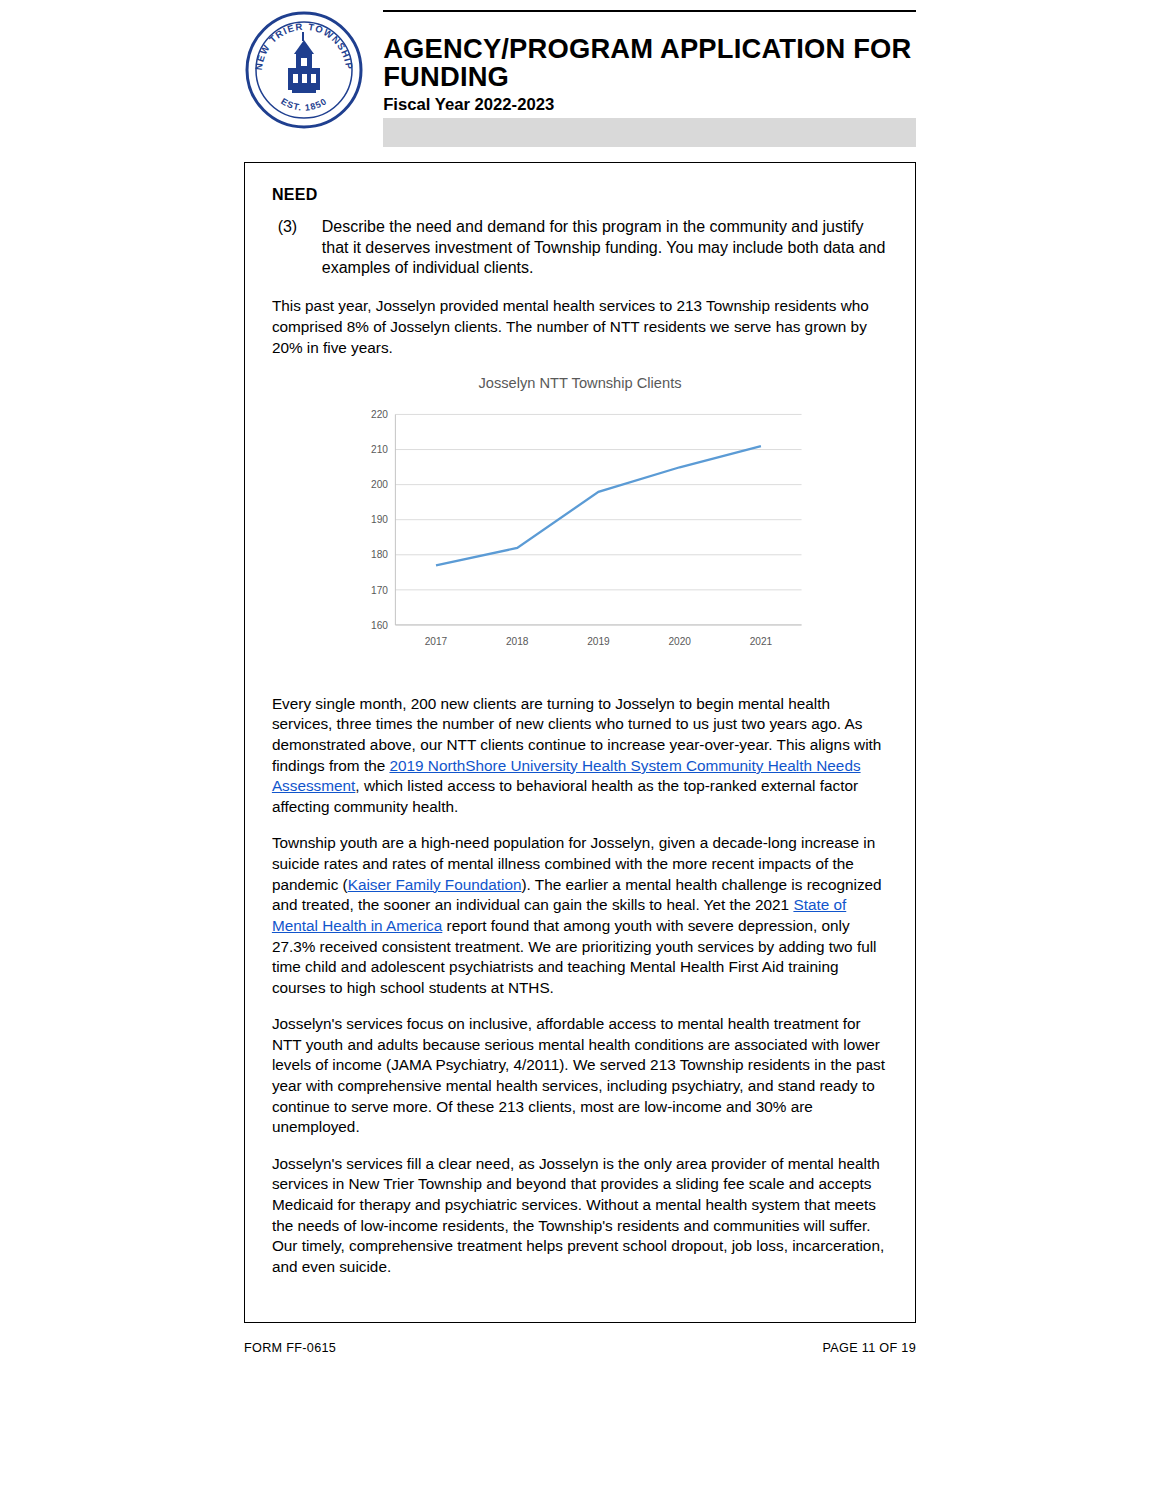NEW TRIER TOWNSHIP EST. 1850
AGENCY/PROGRAM APPLICATION FOR FUNDING
Fiscal Year 2022-2023
NEED
(3) Describe the need and demand for this program in the community and justify that it deserves investment of Township funding. You may include both data and examples of individual clients.
This past year, Josselyn provided mental health services to 213 Township residents who comprised 8% of Josselyn clients. The number of NTT residents we serve has grown by 20% in five years.
Josselyn NTT Township Clients
220 210 200 190 180 170 160 2017 2018 2019 2020 2021
Every single month, 200 new clients are turning to Josselyn to begin mental health services, three times the number of new clients who turned to us just two years ago. As demonstrated above, our NTT clients continue to increase year-over-year. This aligns with findings from the 2019 NorthShore University Health System Community Health Needs Assessment, which listed access to behavioral health as the top-ranked external factor affecting community health.
Township youth are a high-need population for Josselyn, given a decade-long increase in suicide rates and rates of mental illness combined with the more recent impacts of the pandemic (Kaiser Family Foundation). The earlier a mental health challenge is recognized and treated, the sooner an individual can gain the skills to heal. Yet the 2021 State of Mental Health in America report found that among youth with severe depression, only 27.3% received consistent treatment. We are prioritizing youth services by adding two full time child and adolescent psychiatrists and teaching Mental Health First Aid training courses to high school students at NTHS.
Josselyn's services focus on inclusive, affordable access to mental health treatment for NTT youth and adults because serious mental health conditions are associated with lower levels of income (JAMA Psychiatry, 4/2011). We served 213 Township residents in the past year with comprehensive mental health services, including psychiatry, and stand ready to continue to serve more. Of these 213 clients, most are low-income and 30% are unemployed.
Josselyn's services fill a clear need, as Josselyn is the only area provider of mental health services in New Trier Township and beyond that provides a sliding fee scale and accepts Medicaid for therapy and psychiatric services. Without a mental health system that meets the needs of low-income residents, the Township's residents and communities will suffer. Our timely, comprehensive treatment helps prevent school dropout, job loss, incarceration, and even suicide.
FORM FF-0615 PAGE 11 OF 19